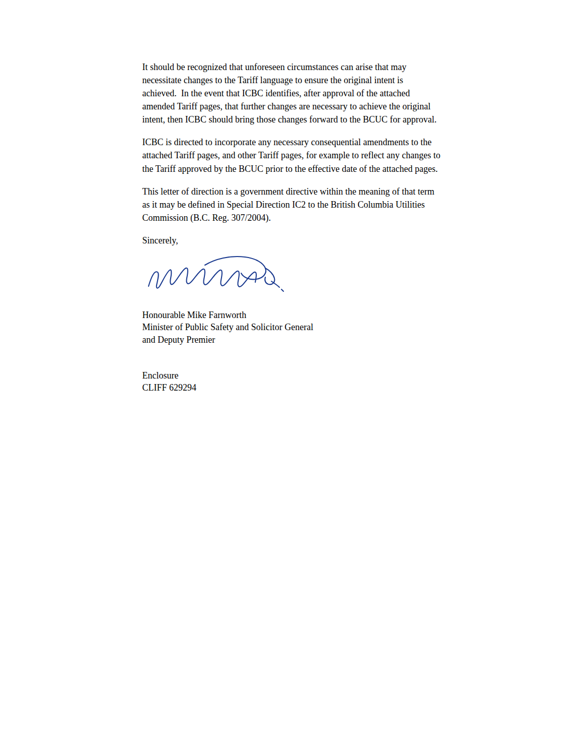It should be recognized that unforeseen circumstances can arise that may necessitate changes to the Tariff language to ensure the original intent is achieved. In the event that ICBC identifies, after approval of the attached amended Tariff pages, that further changes are necessary to achieve the original intent, then ICBC should bring those changes forward to the BCUC for approval.
ICBC is directed to incorporate any necessary consequential amendments to the attached Tariff pages, and other Tariff pages, for example to reflect any changes to the Tariff approved by the BCUC prior to the effective date of the attached pages.
This letter of direction is a government directive within the meaning of that term as it may be defined in Special Direction IC2 to the British Columbia Utilities Commission (B.C. Reg. 307/2004).
Sincerely,
Honourable Mike Farnworth
Minister of Public Safety and Solicitor General
and Deputy Premier
Enclosure
CLIFF 629294